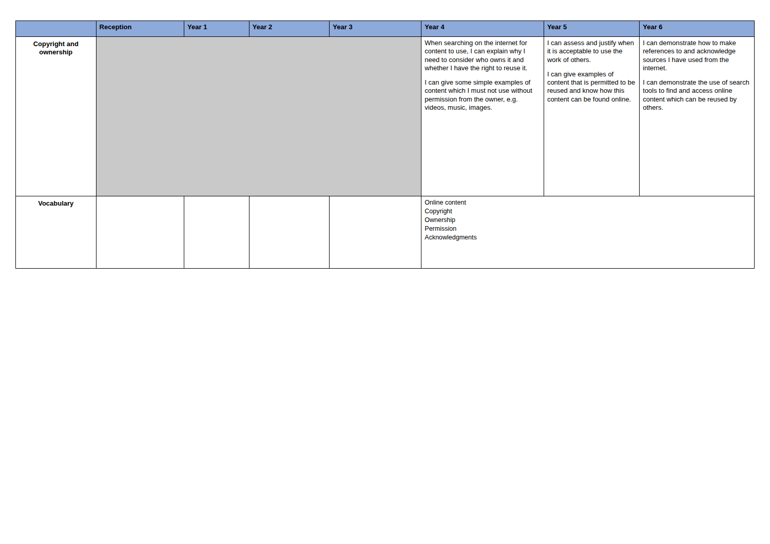| | Reception | Year 1 | Year 2 | Year 3 | Year 4 | Year 5 | Year 6 |
| --- | --- | --- | --- | --- | --- | --- | --- |
| Copyright and ownership | | When searching on the internet for content to use, I can explain why I need to consider who owns it and whether I have the right to reuse it. I can give some simple examples of content which I must not use without permission from the owner, e.g. videos, music, images. | I can assess and justify when it is acceptable to use the work of others. I can give examples of content that is permitted to be reused and know how this content can be found online. | I can demonstrate how to make references to and acknowledge sources I have used from the internet. I can demonstrate the use of search tools to find and access online content which can be reused by others. |
| Vocabulary | | | | | Online content Copyright Ownership Permission Acknowledgments |